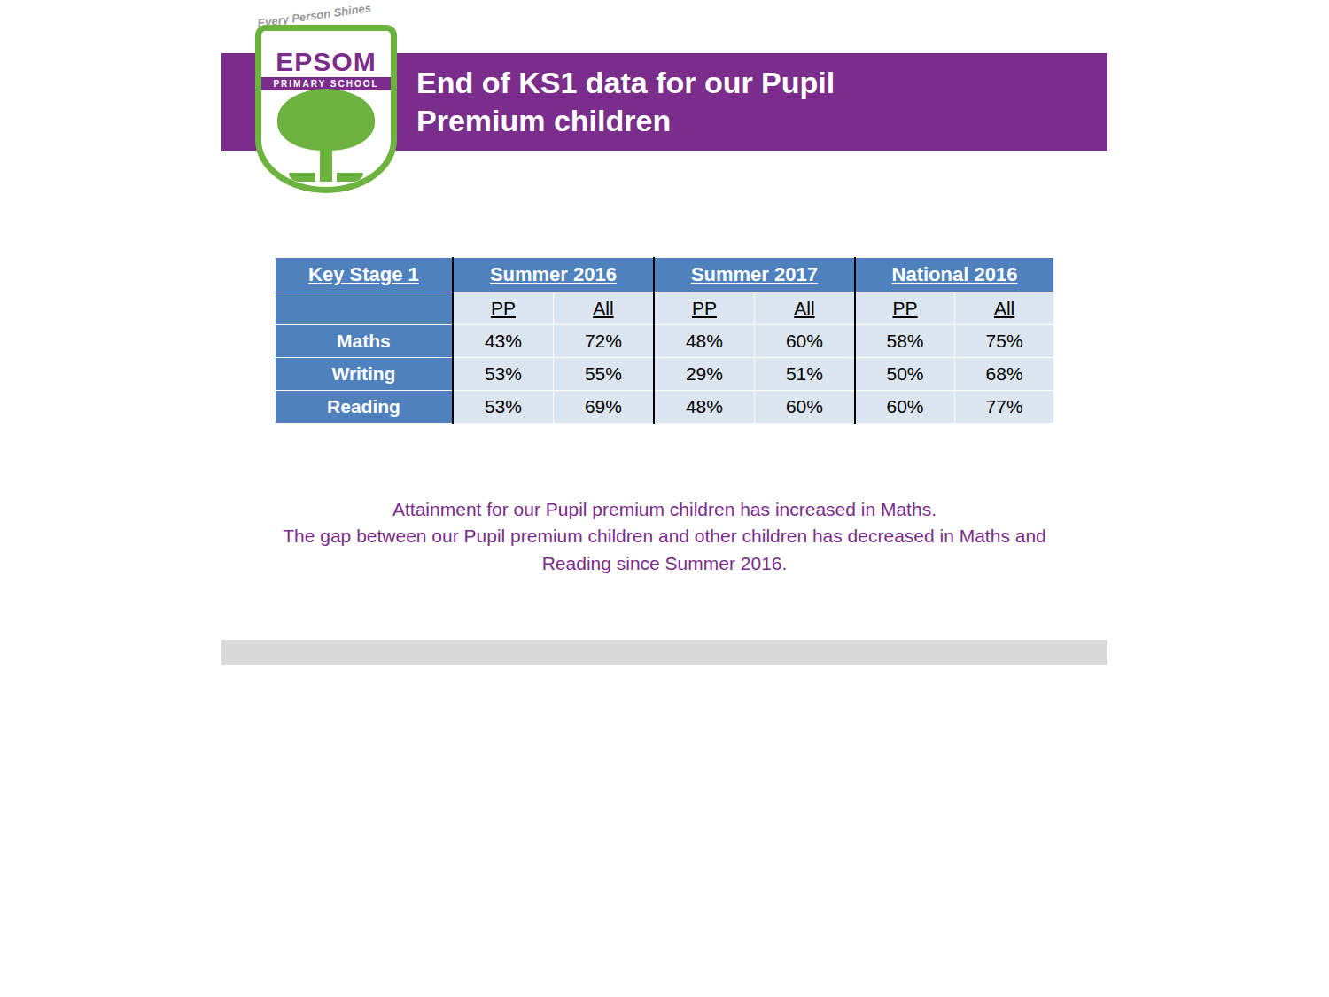End of KS1 data for our Pupil
Premium children
Every Person Shines
EPSOM
PRIMARY SCHOOL
| Key Stage 1 | Summer 2016 | Summer 2017 | National 2016 |
| --- | --- | --- | --- |
| | PP | All | PP | All | PP | All |
| Maths | 43% | 72% | 48% | 60% | 58% | 75% |
| Writing | 53% | 55% | 29% | 51% | 50% | 68% |
| Reading | 53% | 69% | 48% | 60% | 60% | 77% |
Attainment for our Pupil premium children has increased in Maths.
The gap between our Pupil premium children and other children has decreased in Maths and Reading since Summer 2016.